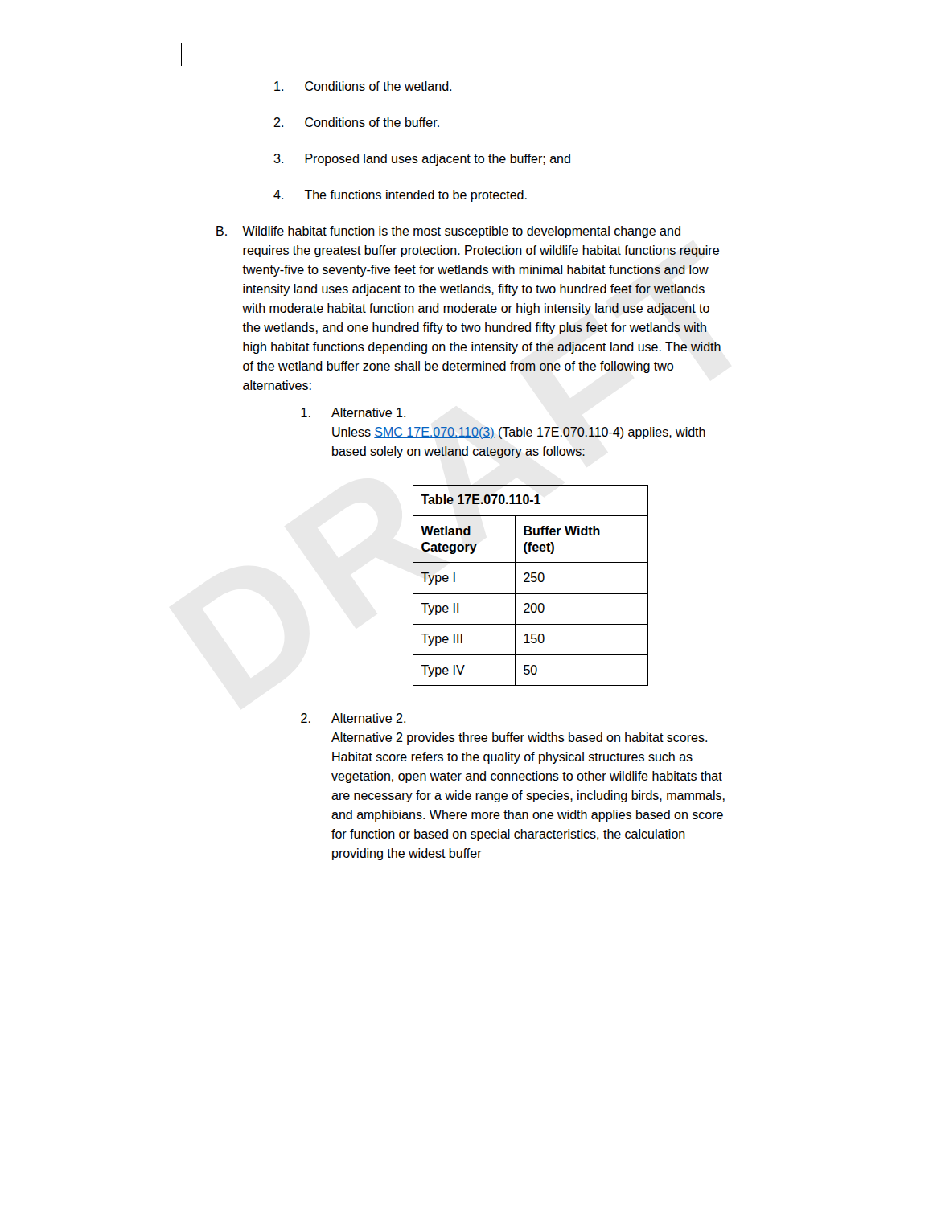DRAFT
1. Conditions of the wetland.
2. Conditions of the buffer.
3. Proposed land uses adjacent to the buffer; and
4. The functions intended to be protected.
B. Wildlife habitat function is the most susceptible to developmental change and requires the greatest buffer protection. Protection of wildlife habitat functions require twenty-five to seventy-five feet for wetlands with minimal habitat functions and low intensity land uses adjacent to the wetlands, fifty to two hundred feet for wetlands with moderate habitat function and moderate or high intensity land use adjacent to the wetlands, and one hundred fifty to two hundred fifty plus feet for wetlands with high habitat functions depending on the intensity of the adjacent land use. The width of the wetland buffer zone shall be determined from one of the following two alternatives:
1. Alternative 1.
Unless SMC 17E.070.110(3) (Table 17E.070.110-4) applies, width based solely on wetland category as follows:
| Table 17E.070.110-1 |
| Wetland Category | Buffer Width (feet) |
| Type I | 250 |
| Type II | 200 |
| Type III | 150 |
| Type IV | 50 |
2. Alternative 2.
Alternative 2 provides three buffer widths based on habitat scores. Habitat score refers to the quality of physical structures such as vegetation, open water and connections to other wildlife habitats that are necessary for a wide range of species, including birds, mammals, and amphibians. Where more than one width applies based on score for function or based on special characteristics, the calculation providing the widest buffer